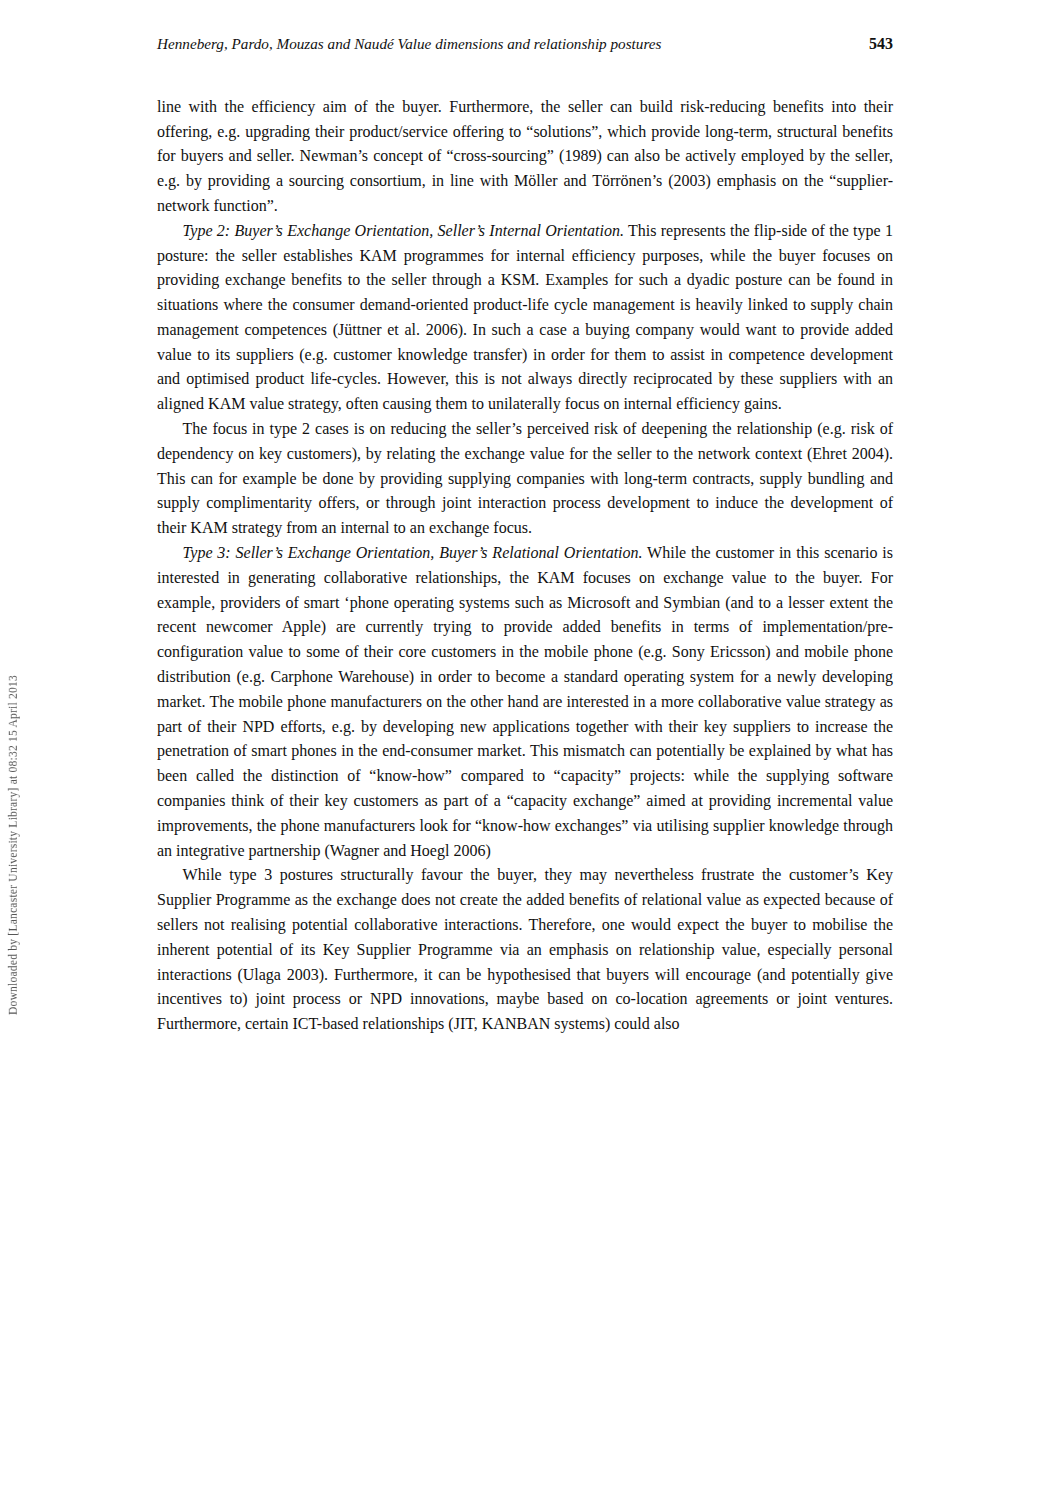Downloaded by [Lancaster University Library] at 08:32 15 April 2013
Henneberg, Pardo, Mouzas and Naudé Value dimensions and relationship postures 543
line with the efficiency aim of the buyer. Furthermore, the seller can build risk-reducing benefits into their offering, e.g. upgrading their product/service offering to “solutions”, which provide long-term, structural benefits for buyers and seller. Newman’s concept of “cross-sourcing” (1989) can also be actively employed by the seller, e.g. by providing a sourcing consortium, in line with Möller and Törrönen’s (2003) emphasis on the “supplier-network function”.
Type 2: Buyer’s Exchange Orientation, Seller’s Internal Orientation. This represents the flip-side of the type 1 posture: the seller establishes KAM programmes for internal efficiency purposes, while the buyer focuses on providing exchange benefits to the seller through a KSM. Examples for such a dyadic posture can be found in situations where the consumer demand-oriented product-life cycle management is heavily linked to supply chain management competences (Jüttner et al. 2006). In such a case a buying company would want to provide added value to its suppliers (e.g. customer knowledge transfer) in order for them to assist in competence development and optimised product life-cycles. However, this is not always directly reciprocated by these suppliers with an aligned KAM value strategy, often causing them to unilaterally focus on internal efficiency gains.
The focus in type 2 cases is on reducing the seller’s perceived risk of deepening the relationship (e.g. risk of dependency on key customers), by relating the exchange value for the seller to the network context (Ehret 2004). This can for example be done by providing supplying companies with long-term contracts, supply bundling and supply complimentarity offers, or through joint interaction process development to induce the development of their KAM strategy from an internal to an exchange focus.
Type 3: Seller’s Exchange Orientation, Buyer’s Relational Orientation. While the customer in this scenario is interested in generating collaborative relationships, the KAM focuses on exchange value to the buyer. For example, providers of smart ‘phone operating systems such as Microsoft and Symbian (and to a lesser extent the recent newcomer Apple) are currently trying to provide added benefits in terms of implementation/pre-configuration value to some of their core customers in the mobile phone (e.g. Sony Ericsson) and mobile phone distribution (e.g. Carphone Warehouse) in order to become a standard operating system for a newly developing market. The mobile phone manufacturers on the other hand are interested in a more collaborative value strategy as part of their NPD efforts, e.g. by developing new applications together with their key suppliers to increase the penetration of smart phones in the end-consumer market. This mismatch can potentially be explained by what has been called the distinction of “know-how” compared to “capacity” projects: while the supplying software companies think of their key customers as part of a “capacity exchange” aimed at providing incremental value improvements, the phone manufacturers look for “know-how exchanges” via utilising supplier knowledge through an integrative partnership (Wagner and Hoegl 2006)
While type 3 postures structurally favour the buyer, they may nevertheless frustrate the customer’s Key Supplier Programme as the exchange does not create the added benefits of relational value as expected because of sellers not realising potential collaborative interactions. Therefore, one would expect the buyer to mobilise the inherent potential of its Key Supplier Programme via an emphasis on relationship value, especially personal interactions (Ulaga 2003). Furthermore, it can be hypothesised that buyers will encourage (and potentially give incentives to) joint process or NPD innovations, maybe based on co-location agreements or joint ventures. Furthermore, certain ICT-based relationships (JIT, KANBAN systems) could also